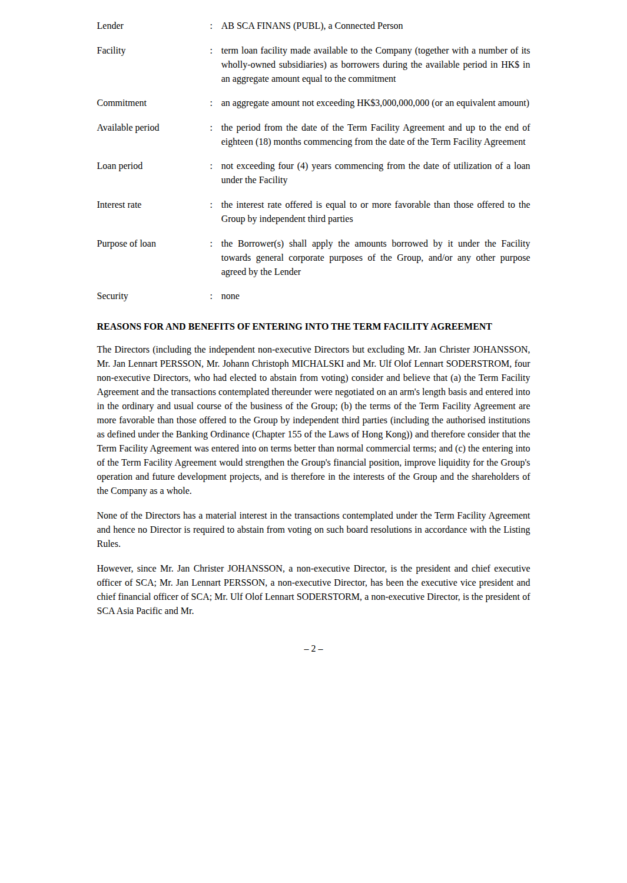| Lender | : | AB SCA FINANS (PUBL), a Connected Person |
| Facility | : | term loan facility made available to the Company (together with a number of its wholly-owned subsidiaries) as borrowers during the available period in HK$ in an aggregate amount equal to the commitment |
| Commitment | : | an aggregate amount not exceeding HK$3,000,000,000 (or an equivalent amount) |
| Available period | : | the period from the date of the Term Facility Agreement and up to the end of eighteen (18) months commencing from the date of the Term Facility Agreement |
| Loan period | : | not exceeding four (4) years commencing from the date of utilization of a loan under the Facility |
| Interest rate | : | the interest rate offered is equal to or more favorable than those offered to the Group by independent third parties |
| Purpose of loan | : | the Borrower(s) shall apply the amounts borrowed by it under the Facility towards general corporate purposes of the Group, and/or any other purpose agreed by the Lender |
| Security | : | none |
Reasons for and benefits of entering into the Term Facility Agreement
The Directors (including the independent non-executive Directors but excluding Mr. Jan Christer JOHANSSON, Mr. Jan Lennart PERSSON, Mr. Johann Christoph MICHALSKI and Mr. Ulf Olof Lennart SODERSTROM, four non-executive Directors, who had elected to abstain from voting) consider and believe that (a) the Term Facility Agreement and the transactions contemplated thereunder were negotiated on an arm's length basis and entered into in the ordinary and usual course of the business of the Group; (b) the terms of the Term Facility Agreement are more favorable than those offered to the Group by independent third parties (including the authorised institutions as defined under the Banking Ordinance (Chapter 155 of the Laws of Hong Kong)) and therefore consider that the Term Facility Agreement was entered into on terms better than normal commercial terms; and (c) the entering into of the Term Facility Agreement would strengthen the Group's financial position, improve liquidity for the Group's operation and future development projects, and is therefore in the interests of the Group and the shareholders of the Company as a whole.
None of the Directors has a material interest in the transactions contemplated under the Term Facility Agreement and hence no Director is required to abstain from voting on such board resolutions in accordance with the Listing Rules.
However, since Mr. Jan Christer JOHANSSON, a non-executive Director, is the president and chief executive officer of SCA; Mr. Jan Lennart PERSSON, a non-executive Director, has been the executive vice president and chief financial officer of SCA; Mr. Ulf Olof Lennart SODERSTORM, a non-executive Director, is the president of SCA Asia Pacific and Mr.
– 2 –